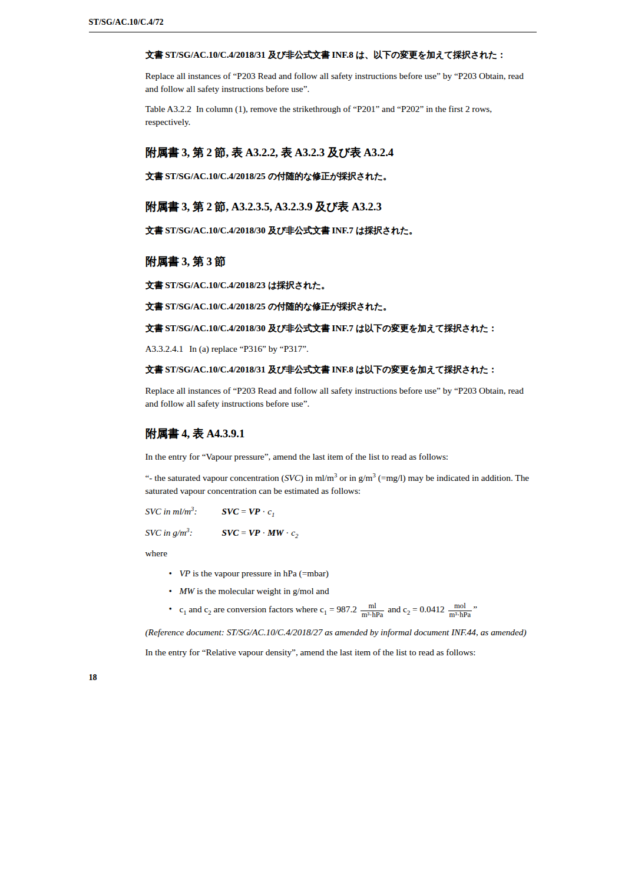ST/SG/AC.10/C.4/72
文書 ST/SG/AC.10/C.4/2018/31 及び非公式文書 INF.8 は、以下の変更を加えて採択された：
Replace all instances of “P203 Read and follow all safety instructions before use” by “P203 Obtain, read and follow all safety instructions before use”.
Table A3.2.2 In column (1), remove the strikethrough of “P201” and “P202” in the first 2 rows, respectively.
附属書 3, 第 2 節, 表 A3.2.2, 表 A3.2.3 及び表 A3.2.4
文書 ST/SG/AC.10/C.4/2018/25 の付随的な修正が採択された。
附属書 3, 第 2 節, A3.2.3.5, A3.2.3.9 及び表 A3.2.3
文書 ST/SG/AC.10/C.4/2018/30 及び非公式文書 INF.7 は採択された。
附属書 3, 第 3 節
文書 ST/SG/AC.10/C.4/2018/23 は採択された。
文書 ST/SG/AC.10/C.4/2018/25 の付随的な修正が採択された。
文書 ST/SG/AC.10/C.4/2018/30 及び非公式文書 INF.7 は以下の変更を加えて採択された：
A3.3.2.4.1 In (a) replace “P316” by “P317”.
文書 ST/SG/AC.10/C.4/2018/31 及び非公式文書 INF.8 は以下の変更を加えて採択された：
Replace all instances of “P203 Read and follow all safety instructions before use” by “P203 Obtain, read and follow all safety instructions before use”.
附属書 4, 表 A4.3.9.1
In the entry for “Vapour pressure”, amend the last item of the list to read as follows:
“- the saturated vapour concentration (SVC) in ml/m3 or in g/m3 (=mg/l) may be indicated in addition. The saturated vapour concentration can be estimated as follows:
SVC in ml/m3:
SVC = VP · c1
SVC in g/m3:
SVC = VP · MW · c2
where
VP is the vapour pressure in hPa (=mbar)
MW is the molecular weight in g/mol and
c1 and c2 are conversion factors where c1 = 987.2 ml m³·hPa and c2 = 0.0412 mol m³·hPa”
(Reference document: ST/SG/AC.10/C.4/2018/27 as amended by informal document INF.44, as amended)
In the entry for “Relative vapour density”, amend the last item of the list to read as follows:
18